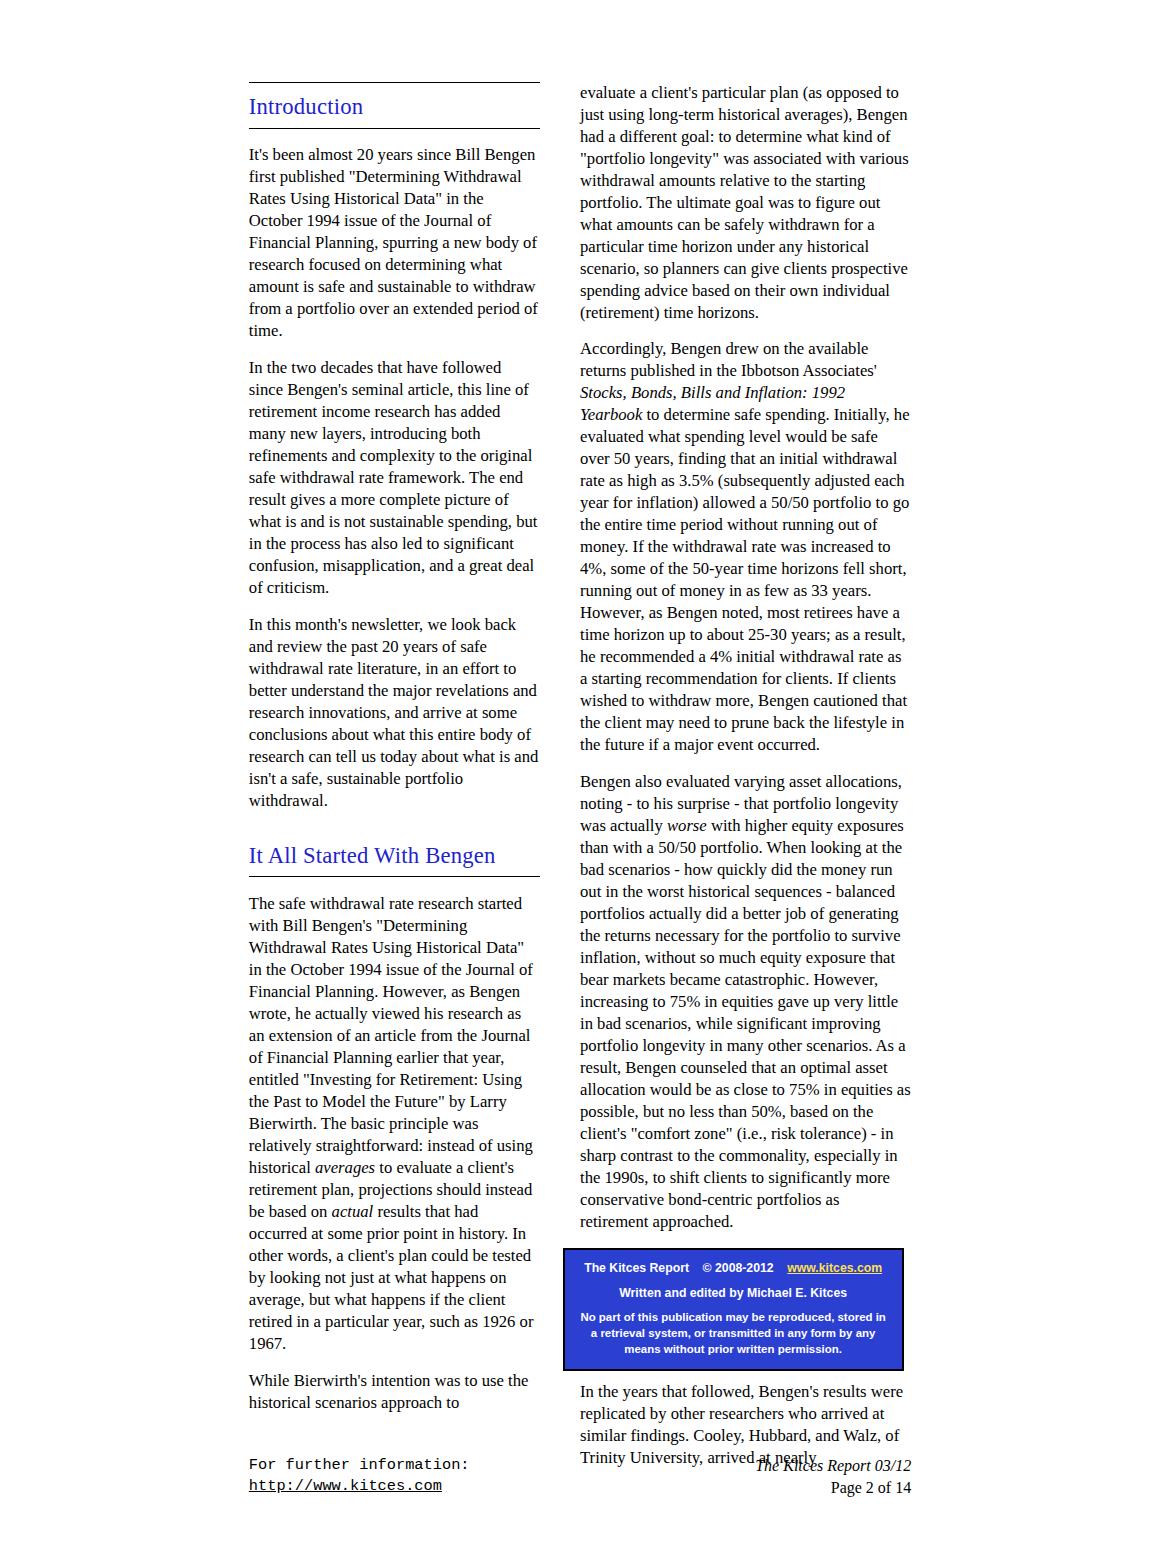Introduction
It's been almost 20 years since Bill Bengen first published "Determining Withdrawal Rates Using Historical Data" in the October 1994 issue of the Journal of Financial Planning, spurring a new body of research focused on determining what amount is safe and sustainable to withdraw from a portfolio over an extended period of time.
In the two decades that have followed since Bengen's seminal article, this line of retirement income research has added many new layers, introducing both refinements and complexity to the original safe withdrawal rate framework. The end result gives a more complete picture of what is and is not sustainable spending, but in the process has also led to significant confusion, misapplication, and a great deal of criticism.
In this month's newsletter, we look back and review the past 20 years of safe withdrawal rate literature, in an effort to better understand the major revelations and research innovations, and arrive at some conclusions about what this entire body of research can tell us today about what is and isn't a safe, sustainable portfolio withdrawal.
It All Started With Bengen
The safe withdrawal rate research started with Bill Bengen's "Determining Withdrawal Rates Using Historical Data" in the October 1994 issue of the Journal of Financial Planning. However, as Bengen wrote, he actually viewed his research as an extension of an article from the Journal of Financial Planning earlier that year, entitled "Investing for Retirement: Using the Past to Model the Future" by Larry Bierwirth. The basic principle was relatively straightforward: instead of using historical averages to evaluate a client's retirement plan, projections should instead be based on actual results that had occurred at some prior point in history. In other words, a client's plan could be tested by looking not just at what happens on average, but what happens if the client retired in a particular year, such as 1926 or 1967.
While Bierwirth's intention was to use the historical scenarios approach to
evaluate a client's particular plan (as opposed to just using long-term historical averages), Bengen had a different goal: to determine what kind of "portfolio longevity" was associated with various withdrawal amounts relative to the starting portfolio. The ultimate goal was to figure out what amounts can be safely withdrawn for a particular time horizon under any historical scenario, so planners can give clients prospective spending advice based on their own individual (retirement) time horizons.
Accordingly, Bengen drew on the available returns published in the Ibbotson Associates' Stocks, Bonds, Bills and Inflation: 1992 Yearbook to determine safe spending. Initially, he evaluated what spending level would be safe over 50 years, finding that an initial withdrawal rate as high as 3.5% (subsequently adjusted each year for inflation) allowed a 50/50 portfolio to go the entire time period without running out of money. If the withdrawal rate was increased to 4%, some of the 50-year time horizons fell short, running out of money in as few as 33 years. However, as Bengen noted, most retirees have a time horizon up to about 25-30 years; as a result, he recommended a 4% initial withdrawal rate as a starting recommendation for clients. If clients wished to withdraw more, Bengen cautioned that the client may need to prune back the lifestyle in the future if a major event occurred.
Bengen also evaluated varying asset allocations, noting - to his surprise - that portfolio longevity was actually worse with higher equity exposures than with a 50/50 portfolio. When looking at the bad scenarios - how quickly did the money run out in the worst historical sequences - balanced portfolios actually did a better job of generating the returns necessary for the portfolio to survive inflation, without so much equity exposure that bear markets became catastrophic. However, increasing to 75% in equities gave up very little in bad scenarios, while significant improving portfolio longevity in many other scenarios. As a result, Bengen counseled that an optimal asset allocation would be as close to 75% in equities as possible, but no less than 50%, based on the client's "comfort zone" (i.e., risk tolerance) - in sharp contrast to the commonality, especially in the 1990s, to shift clients to significantly more conservative bond-centric portfolios as retirement approached.
The Kitces Report © 2008-2012 www.kitces.com
Written and edited by Michael E. Kitces
No part of this publication may be reproduced, stored in a retrieval system, or transmitted in any form by any means without prior written permission.
In the years that followed, Bengen's results were replicated by other researchers who arrived at similar findings. Cooley, Hubbard, and Walz, of Trinity University, arrived at nearly
For further information:
http://www.kitces.com
The Kitces Report 03/12
Page 2 of 14